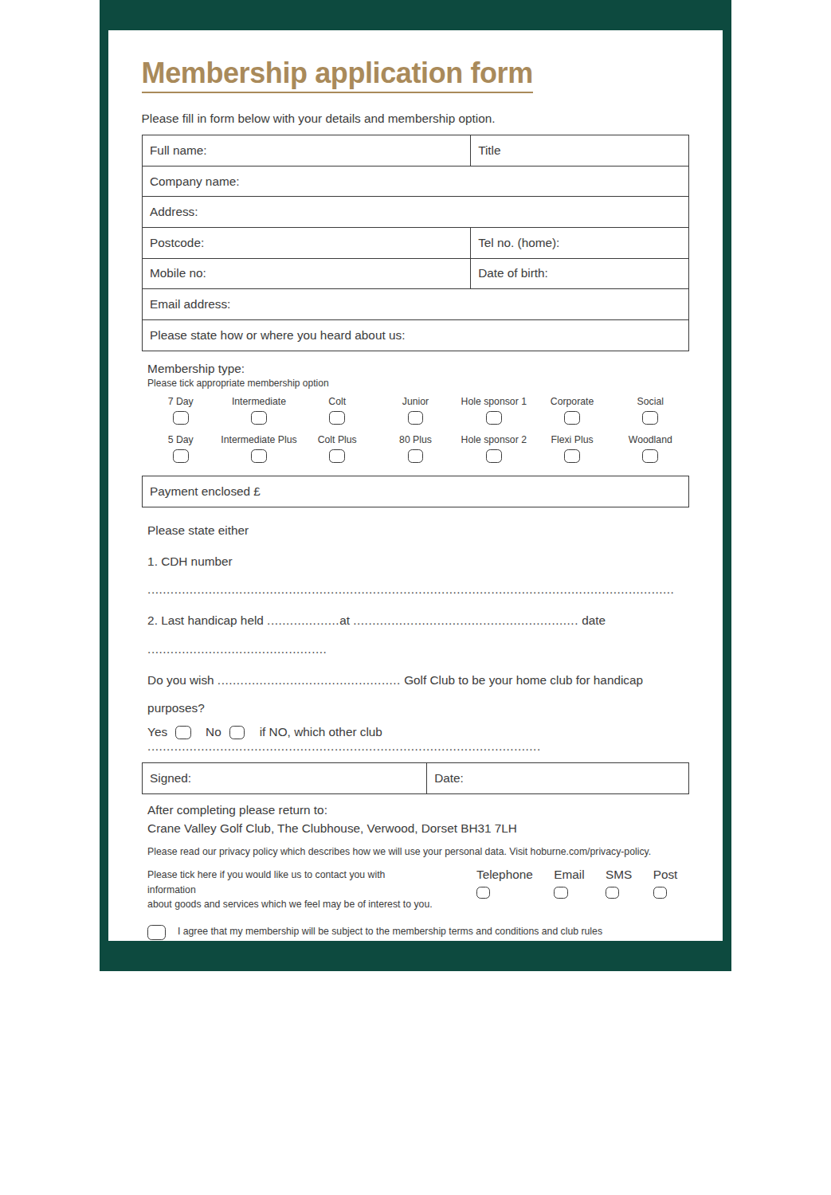Membership application form
Please fill in form below with your details and membership option.
| Full name: | Title |
| Company name: |
| Address: |
| Postcode: | Tel no. (home): |
| Mobile no: | Date of birth: |
| Email address: |
| Please state how or where you heard about us: |
Membership type:
Please tick appropriate membership option
| 7 Day | Intermediate | Colt | Junior | Hole sponsor 1 | Corporate | Social |
| 5 Day | Intermediate Plus | Colt Plus | 80 Plus | Hole sponsor 2 | Flexi Plus | Woodland |
| Payment enclosed £ |
Please state either
1. CDH number ..........................................................................................................................................
2. Last handicap held ................... at ........................................................... date ...............................................
Do you wish ................................................ Golf Club to be your home club for handicap purposes?
Yes No if NO, which other club .......................................................................................................
| Signed: | Date: |
After completing please return to:
Crane Valley Golf Club, The Clubhouse, Verwood, Dorset BH31 7LH
Please read our privacy policy which describes how we will use your personal data. Visit hoburne.com/privacy-policy.
Please tick here if you would like us to contact you with information
about goods and services which we feel may be of interest to you.
Telephone
Email
SMS
Post
I agree that my membership will be subject to the membership terms and conditions and club rules
as shown on the club website.